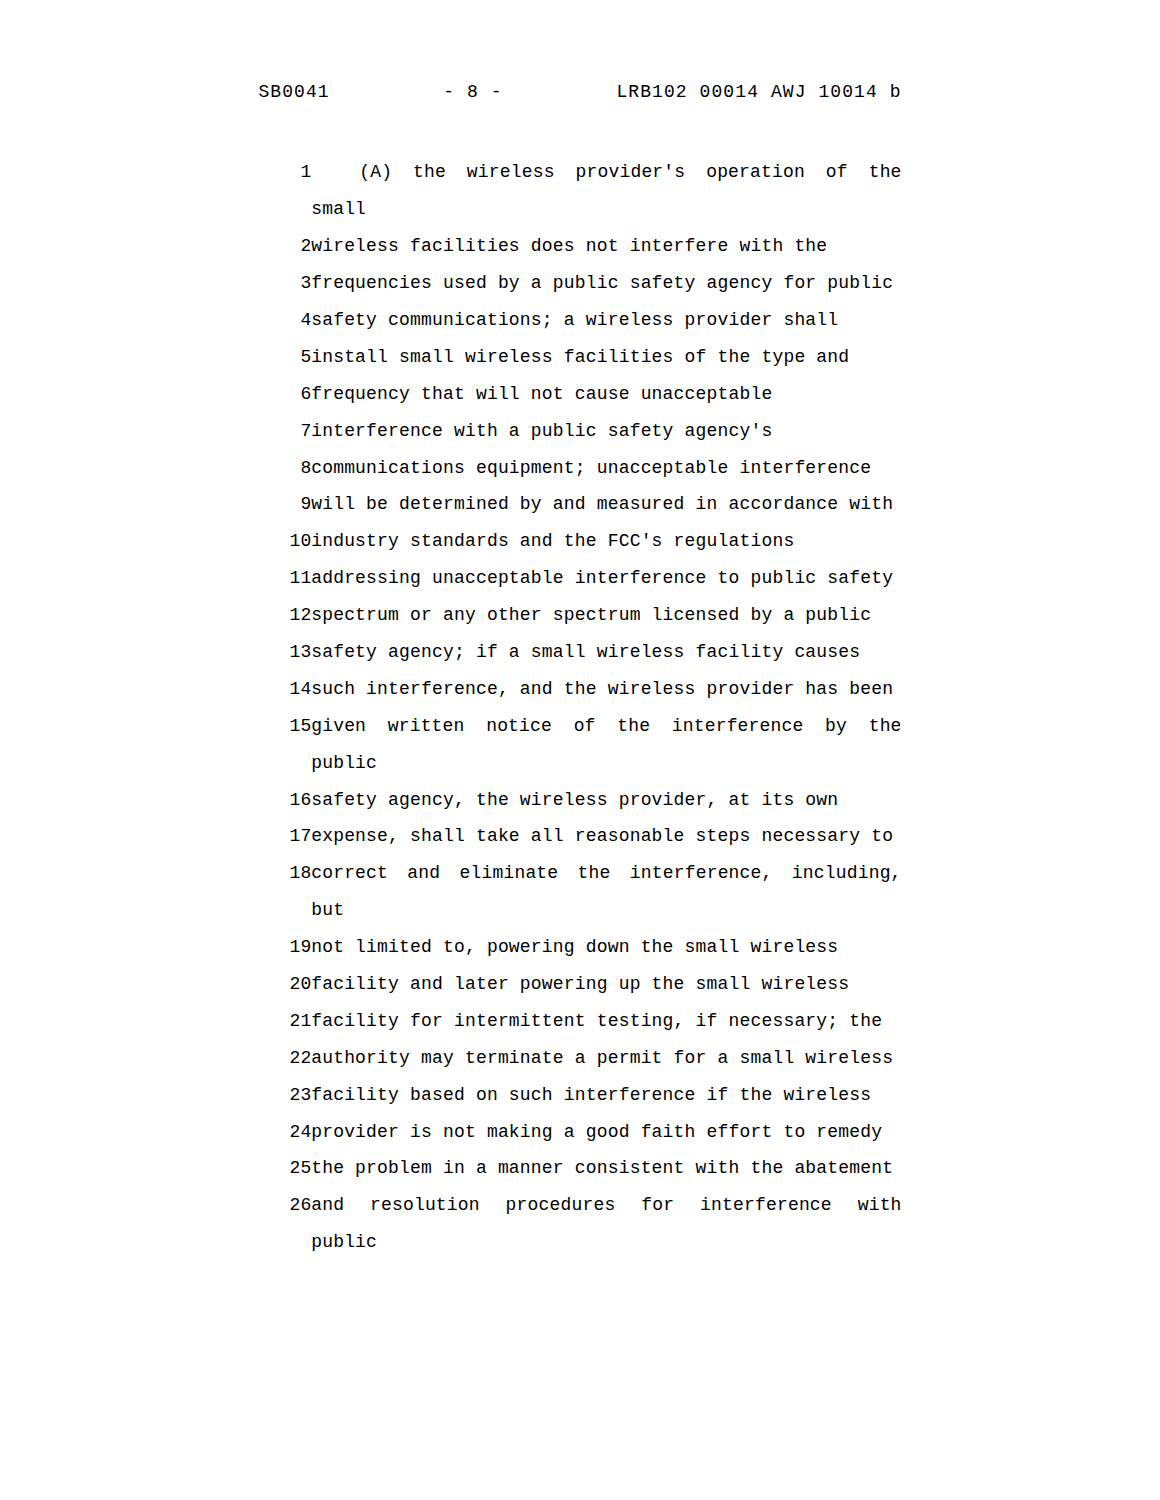SB0041 - 8 - LRB102 00014 AWJ 10014 b
| 1 | (A) the wireless provider's operation of the small |
| 2 | wireless facilities does not interfere with the |
| 3 | frequencies used by a public safety agency for public |
| 4 | safety communications; a wireless provider shall |
| 5 | install small wireless facilities of the type and |
| 6 | frequency that will not cause unacceptable |
| 7 | interference with a public safety agency's |
| 8 | communications equipment; unacceptable interference |
| 9 | will be determined by and measured in accordance with |
| 10 | industry standards and the FCC's regulations |
| 11 | addressing unacceptable interference to public safety |
| 12 | spectrum or any other spectrum licensed by a public |
| 13 | safety agency; if a small wireless facility causes |
| 14 | such interference, and the wireless provider has been |
| 15 | given written notice of the interference by the public |
| 16 | safety agency, the wireless provider, at its own |
| 17 | expense, shall take all reasonable steps necessary to |
| 18 | correct and eliminate the interference, including, but |
| 19 | not limited to, powering down the small wireless |
| 20 | facility and later powering up the small wireless |
| 21 | facility for intermittent testing, if necessary; the |
| 22 | authority may terminate a permit for a small wireless |
| 23 | facility based on such interference if the wireless |
| 24 | provider is not making a good faith effort to remedy |
| 25 | the problem in a manner consistent with the abatement |
| 26 | and resolution procedures for interference with public |